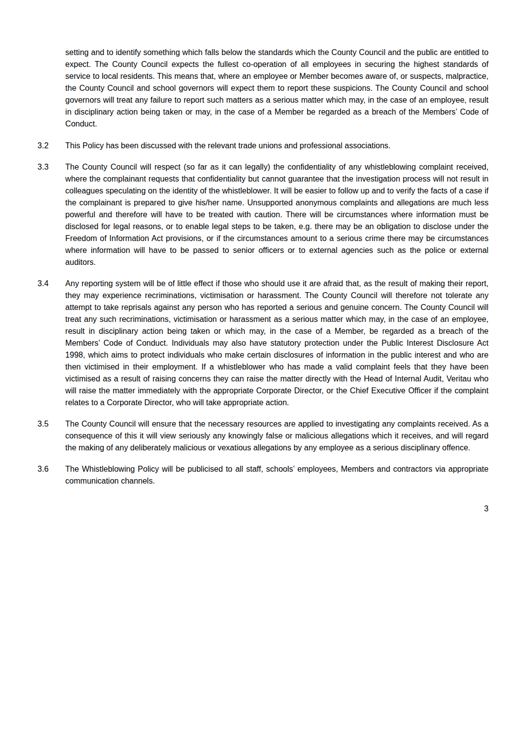setting and to identify something which falls below the standards which the County Council and the public are entitled to expect. The County Council expects the fullest co-operation of all employees in securing the highest standards of service to local residents. This means that, where an employee or Member becomes aware of, or suspects, malpractice, the County Council and school governors will expect them to report these suspicions. The County Council and school governors will treat any failure to report such matters as a serious matter which may, in the case of an employee, result in disciplinary action being taken or may, in the case of a Member be regarded as a breach of the Members’ Code of Conduct.
3.2
This Policy has been discussed with the relevant trade unions and professional associations.
3.3
The County Council will respect (so far as it can legally) the confidentiality of any whistleblowing complaint received, where the complainant requests that confidentiality but cannot guarantee that the investigation process will not result in colleagues speculating on the identity of the whistleblower. It will be easier to follow up and to verify the facts of a case if the complainant is prepared to give his/her name. Unsupported anonymous complaints and allegations are much less powerful and therefore will have to be treated with caution. There will be circumstances where information must be disclosed for legal reasons, or to enable legal steps to be taken, e.g. there may be an obligation to disclose under the Freedom of Information Act provisions, or if the circumstances amount to a serious crime there may be circumstances where information will have to be passed to senior officers or to external agencies such as the police or external auditors.
3.4
Any reporting system will be of little effect if those who should use it are afraid that, as the result of making their report, they may experience recriminations, victimisation or harassment. The County Council will therefore not tolerate any attempt to take reprisals against any person who has reported a serious and genuine concern. The County Council will treat any such recriminations, victimisation or harassment as a serious matter which may, in the case of an employee, result in disciplinary action being taken or which may, in the case of a Member, be regarded as a breach of the Members’ Code of Conduct. Individuals may also have statutory protection under the Public Interest Disclosure Act 1998, which aims to protect individuals who make certain disclosures of information in the public interest and who are then victimised in their employment. If a whistleblower who has made a valid complaint feels that they have been victimised as a result of raising concerns they can raise the matter directly with the Head of Internal Audit, Veritau who will raise the matter immediately with the appropriate Corporate Director, or the Chief Executive Officer if the complaint relates to a Corporate Director, who will take appropriate action.
3.5
The County Council will ensure that the necessary resources are applied to investigating any complaints received. As a consequence of this it will view seriously any knowingly false or malicious allegations which it receives, and will regard the making of any deliberately malicious or vexatious allegations by any employee as a serious disciplinary offence.
3.6
The Whistleblowing Policy will be publicised to all staff, schools’ employees, Members and contractors via appropriate communication channels.
3